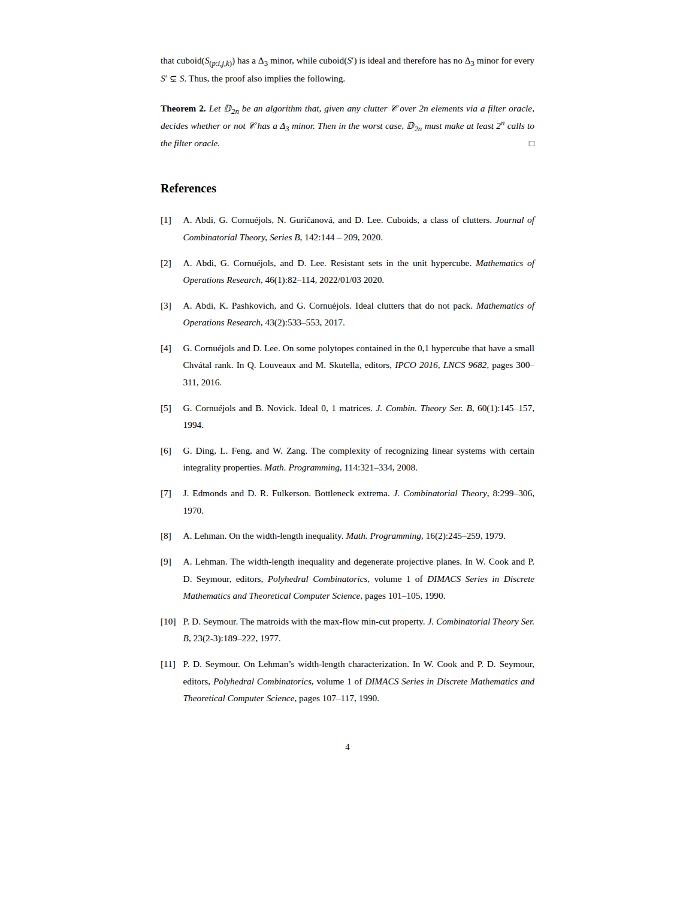that cuboid(S(p:i,j,k)) has a Δ3 minor, while cuboid(S′) is ideal and therefore has no Δ3 minor for every S′ ⊊ S. Thus, the proof also implies the following.
Theorem 2. Let 𝔻2n be an algorithm that, given any clutter 𝒞 over 2n elements via a filter oracle, decides whether or not 𝒞 has a Δ3 minor. Then in the worst case, 𝔻2n must make at least 2n calls to the filter oracle. □
References
[1] A. Abdi, G. Cornuéjols, N. Guričanová, and D. Lee. Cuboids, a class of clutters. Journal of Combinatorial Theory, Series B, 142:144 – 209, 2020.
[2] A. Abdi, G. Cornuéjols, and D. Lee. Resistant sets in the unit hypercube. Mathematics of Operations Research, 46(1):82–114, 2022/01/03 2020.
[3] A. Abdi, K. Pashkovich, and G. Cornuéjols. Ideal clutters that do not pack. Mathematics of Operations Research, 43(2):533–553, 2017.
[4] G. Cornuéjols and D. Lee. On some polytopes contained in the 0,1 hypercube that have a small Chvátal rank. In Q. Louveaux and M. Skutella, editors, IPCO 2016, LNCS 9682, pages 300–311, 2016.
[5] G. Cornuéjols and B. Novick. Ideal 0, 1 matrices. J. Combin. Theory Ser. B, 60(1):145–157, 1994.
[6] G. Ding, L. Feng, and W. Zang. The complexity of recognizing linear systems with certain integrality properties. Math. Programming, 114:321–334, 2008.
[7] J. Edmonds and D. R. Fulkerson. Bottleneck extrema. J. Combinatorial Theory, 8:299–306, 1970.
[8] A. Lehman. On the width-length inequality. Math. Programming, 16(2):245–259, 1979.
[9] A. Lehman. The width-length inequality and degenerate projective planes. In W. Cook and P. D. Seymour, editors, Polyhedral Combinatorics, volume 1 of DIMACS Series in Discrete Mathematics and Theoretical Computer Science, pages 101–105, 1990.
[10] P. D. Seymour. The matroids with the max-flow min-cut property. J. Combinatorial Theory Ser. B, 23(2-3):189–222, 1977.
[11] P. D. Seymour. On Lehman’s width-length characterization. In W. Cook and P. D. Seymour, editors, Polyhedral Combinatorics, volume 1 of DIMACS Series in Discrete Mathematics and Theoretical Computer Science, pages 107–117, 1990.
4